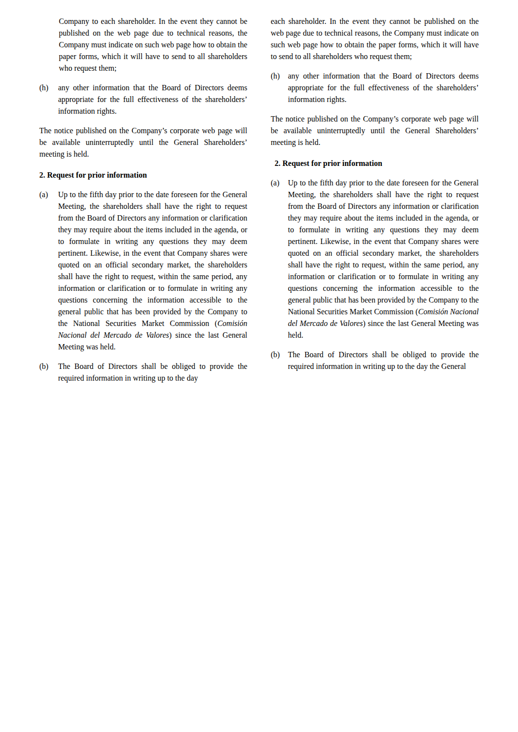Company to each shareholder. In the event they cannot be published on the web page due to technical reasons, the Company must indicate on such web page how to obtain the paper forms, which it will have to send to all shareholders who request them;
(h) any other information that the Board of Directors deems appropriate for the full effectiveness of the shareholders’ information rights.
The notice published on the Company’s corporate web page will be available uninterruptedly until the General Shareholders’ meeting is held.
2. Request for prior information
(a) Up to the fifth day prior to the date foreseen for the General Meeting, the shareholders shall have the right to request from the Board of Directors any information or clarification they may require about the items included in the agenda, or to formulate in writing any questions they may deem pertinent. Likewise, in the event that Company shares were quoted on an official secondary market, the shareholders shall have the right to request, within the same period, any information or clarification or to formulate in writing any questions concerning the information accessible to the general public that has been provided by the Company to the National Securities Market Commission (Comisión Nacional del Mercado de Valores) since the last General Meeting was held.
(b) The Board of Directors shall be obliged to provide the required information in writing up to the day
each shareholder. In the event they cannot be published on the web page due to technical reasons, the Company must indicate on such web page how to obtain the paper forms, which it will have to send to all shareholders who request them;
(h) any other information that the Board of Directors deems appropriate for the full effectiveness of the shareholders’ information rights.
The notice published on the Company’s corporate web page will be available uninterruptedly until the General Shareholders’ meeting is held.
2. Request for prior information
(a) Up to the fifth day prior to the date foreseen for the General Meeting, the shareholders shall have the right to request from the Board of Directors any information or clarification they may require about the items included in the agenda, or to formulate in writing any questions they may deem pertinent. Likewise, in the event that Company shares were quoted on an official secondary market, the shareholders shall have the right to request, within the same period, any information or clarification or to formulate in writing any questions concerning the information accessible to the general public that has been provided by the Company to the National Securities Market Commission (Comisión Nacional del Mercado de Valores) since the last General Meeting was held.
(b) The Board of Directors shall be obliged to provide the required information in writing up to the day the General